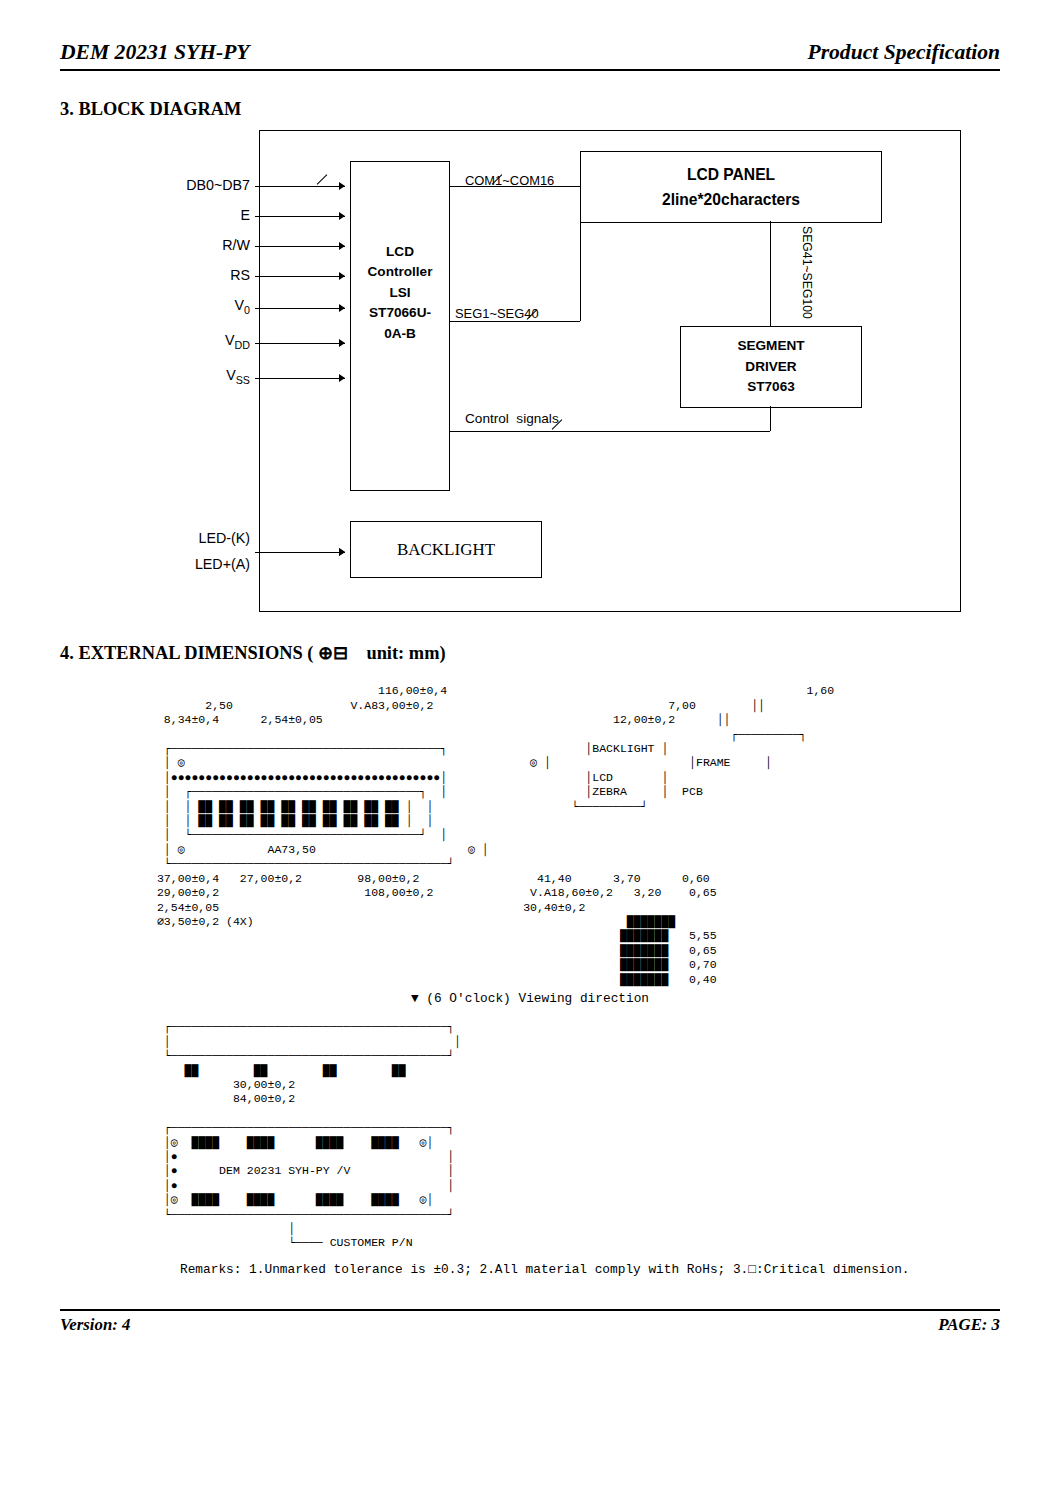DEM 20231 SYH-PY Product Specification
3. BLOCK DIAGRAM
DB0~DB7
E
R/W
RS
V0
VDD
VSS
LCD
Controller
LSI
ST7066U-
0A-B
LCD PANEL
2line*20characters
SEGMENT
DRIVER
ST7063
BACKLIGHT
COM1~COM16
SEG1~SEG40
SEG41~SEG100
Control signals
LED-(K)
LED+(A)
4. EXTERNAL DIMENSIONS ( ⊕⊟ unit: mm)
116,00±0,4 1,60 2,50 V.A83,00±0,2 7,00 ││ 8,34±0,4 2,54±0,05 12,00±0,2 ││ ┌─────────┐ ┌───────────────────────────────────────┐ │BACKLIGHT │ │ ◎ ◎ │ │FRAME │ │●●●●●●●●●●●●●●●●●●●●●●●●●●●●●●●●●●●●●●●│ │LCD │ │ ┌─────────────────────────────────┐ │ │ZEBRA │ PCB │ │ ██ ██ ██ ██ ██ ██ ██ ██ ██ ██ │ │ └─────────┘ │ │ ██ ██ ██ ██ ██ ██ ██ ██ ██ ██ │ │ │ └─────────────────────────────────┘ │ │ ◎ AA73,50 ◎ │ └────────────────────────────────────────┘ 37,00±0,4 27,00±0,2 98,00±0,2 41,40 3,70 0,60 29,00±0,2 108,00±0,2 V.A18,60±0,2 3,20 0,65 2,54±0,05 30,40±0,2 ⌀3,50±0,2 (4X) ███████ ███████ 5,55 ███████ 0,65 ███████ 0,70 ███████ 0,40
▼ (6 O'clock) Viewing direction
┌────────────────────────────────────────┐ │ │ └────────────────────────────────────────┘ ██ ██ ██ ██ 30,00±0,2 84,00±0,2 ┌────────────────────────────────────────┐ │◎ ████ ████ ████ ████ ◎│ │● │ │● DEM 20231 SYH-PY /V │ │● │ │◎ ████ ████ ████ ████ ◎│ └────────────────────────────────────────┘ │ └──── CUSTOMER P/N
Remarks: 1.Unmarked tolerance is ±0.3; 2.All material comply with RoHs; 3.□:Critical dimension.
Version: 4 PAGE: 3